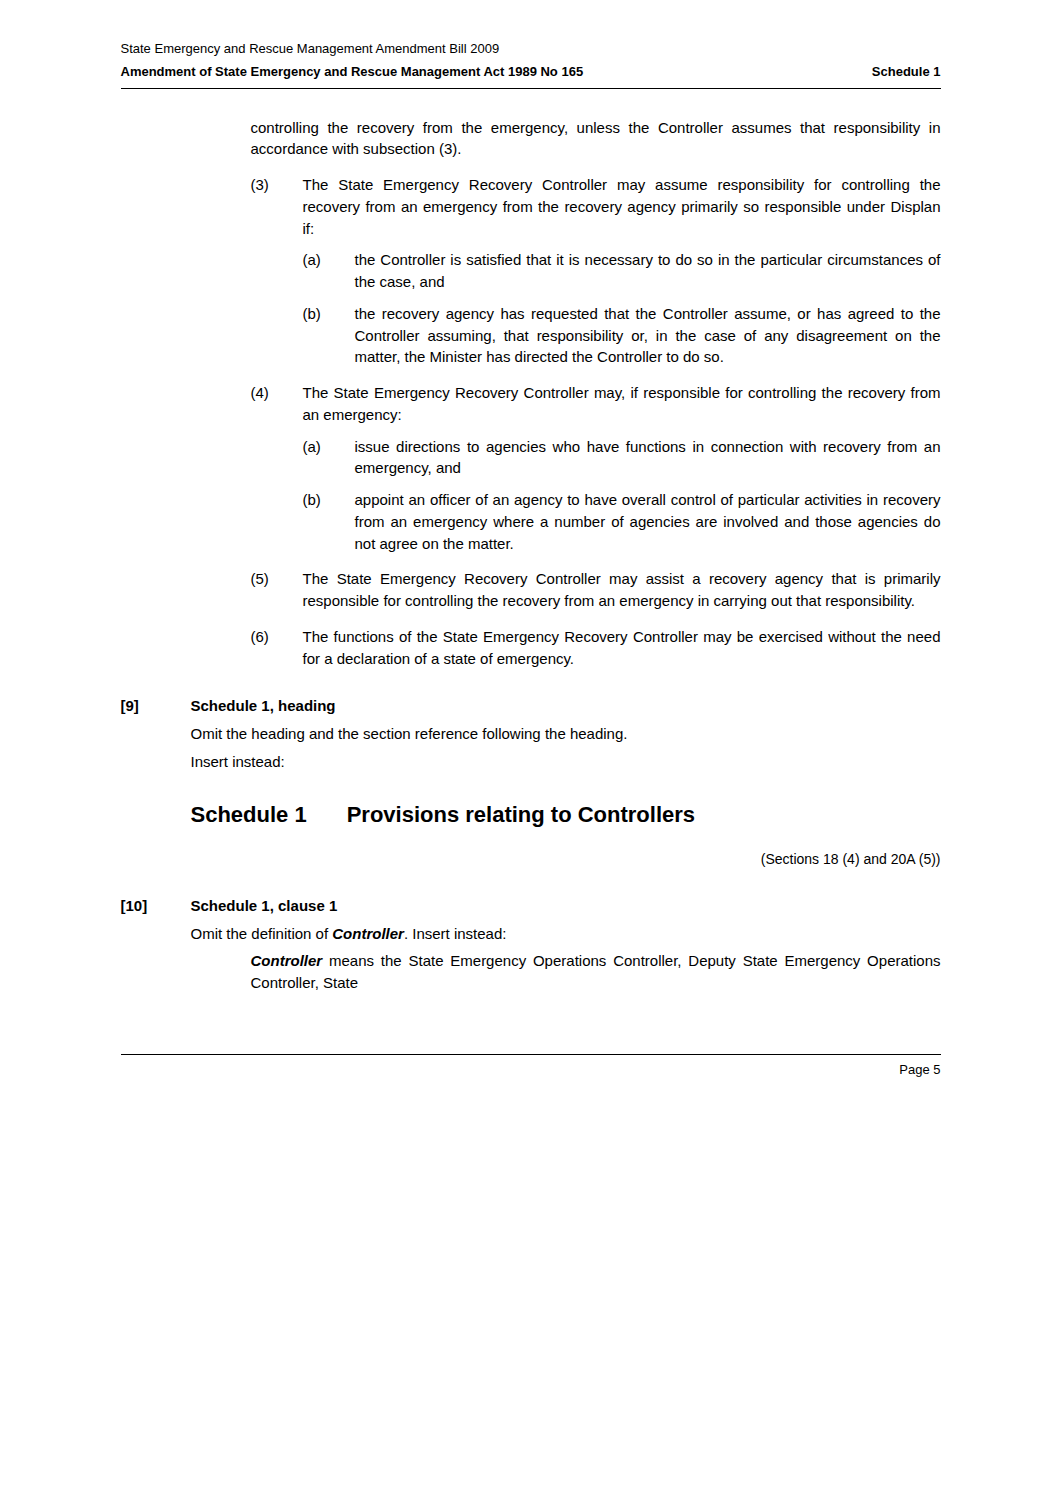State Emergency and Rescue Management Amendment Bill 2009
Amendment of State Emergency and Rescue Management Act 1989 No 165
Schedule 1
controlling the recovery from the emergency, unless the Controller assumes that responsibility in accordance with subsection (3).
(3)
The State Emergency Recovery Controller may assume responsibility for controlling the recovery from an emergency from the recovery agency primarily so responsible under Displan if:
(a)
the Controller is satisfied that it is necessary to do so in the particular circumstances of the case, and
(b)
the recovery agency has requested that the Controller assume, or has agreed to the Controller assuming, that responsibility or, in the case of any disagreement on the matter, the Minister has directed the Controller to do so.
(4)
The State Emergency Recovery Controller may, if responsible for controlling the recovery from an emergency:
(a)
issue directions to agencies who have functions in connection with recovery from an emergency, and
(b)
appoint an officer of an agency to have overall control of particular activities in recovery from an emergency where a number of agencies are involved and those agencies do not agree on the matter.
(5)
The State Emergency Recovery Controller may assist a recovery agency that is primarily responsible for controlling the recovery from an emergency in carrying out that responsibility.
(6)
The functions of the State Emergency Recovery Controller may be exercised without the need for a declaration of a state of emergency.
[9]
Schedule 1, heading
Omit the heading and the section reference following the heading.
Insert instead:
Schedule 1
Provisions relating to Controllers
(Sections 18 (4) and 20A (5))
[10]
Schedule 1, clause 1
Omit the definition of Controller. Insert instead:
Controller means the State Emergency Operations Controller, Deputy State Emergency Operations Controller, State
Page 5